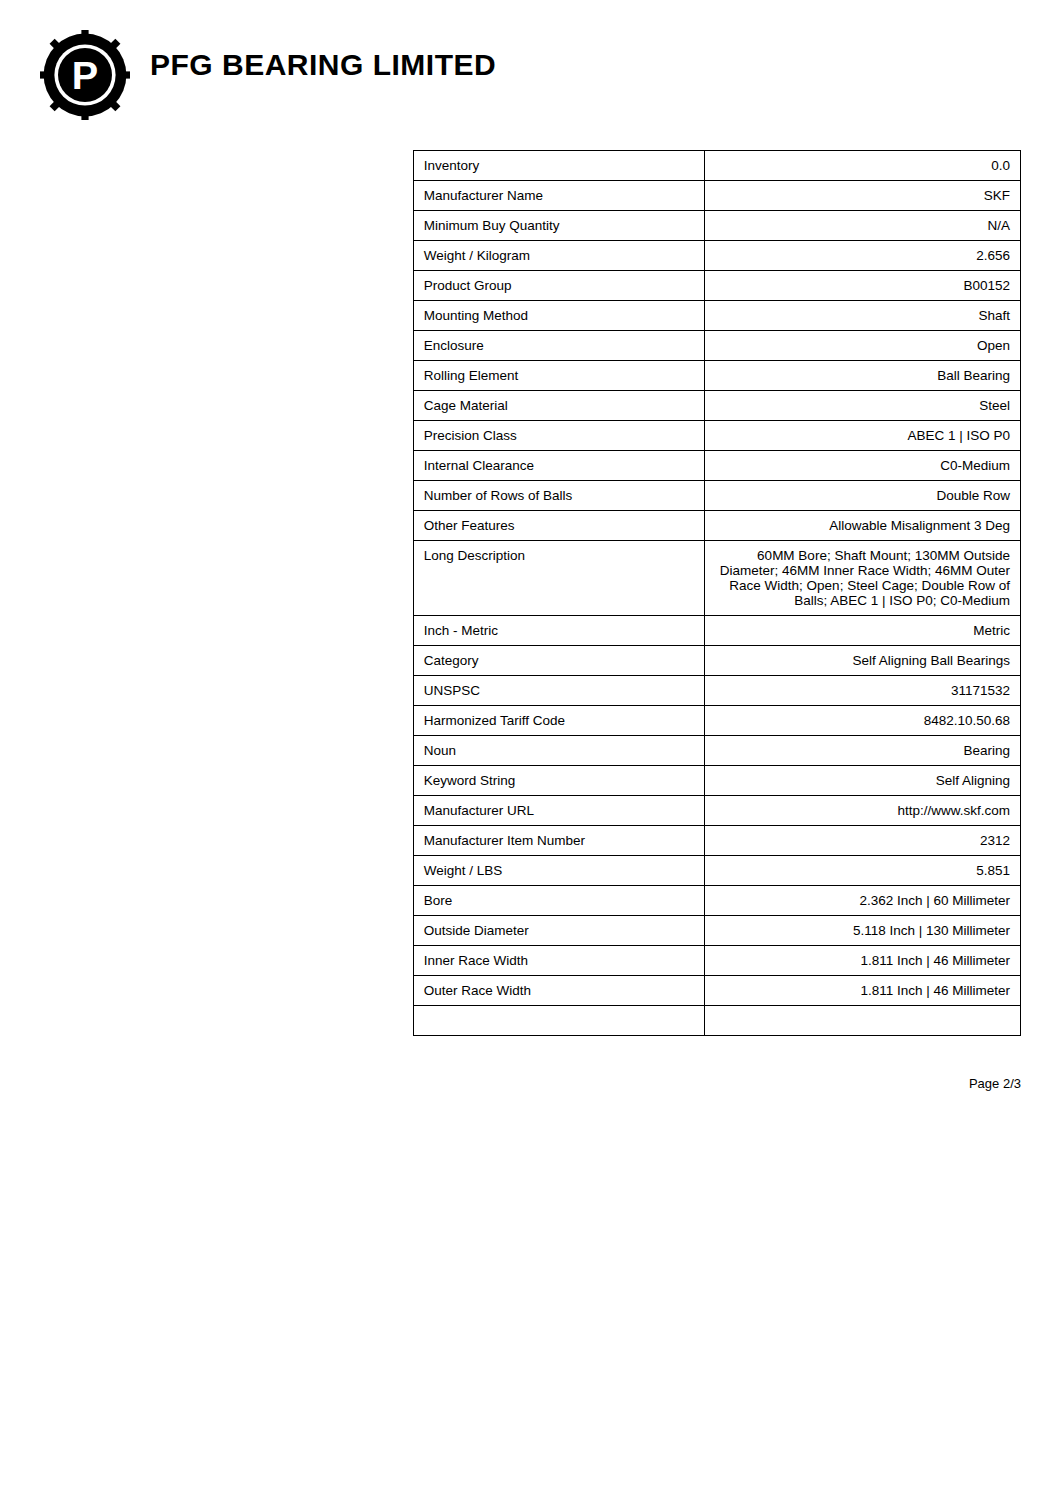P
PFG BEARING LIMITED
| Inventory | 0.0 |
| Manufacturer Name | SKF |
| Minimum Buy Quantity | N/A |
| Weight / Kilogram | 2.656 |
| Product Group | B00152 |
| Mounting Method | Shaft |
| Enclosure | Open |
| Rolling Element | Ball Bearing |
| Cage Material | Steel |
| Precision Class | ABEC 1 / ISO P0 |
| Internal Clearance | C0-Medium |
| Number of Rows of Balls | Double Row |
| Other Features | Allowable Misalignment 3 Deg |
| Long Description | 60MM Bore; Shaft Mount; 130MM Outside Diameter; 46MM Inner Race Width; 46MM Outer Race Width; Open; Steel Cage; Double Row of Balls; ABEC 1 / ISO P0; C0-Medium |
| Inch - Metric | Metric |
| Category | Self Aligning Ball Bearings |
| UNSPSC | 31171532 |
| Harmonized Tariff Code | 8482.10.50.68 |
| Noun | Bearing |
| Keyword String | Self Aligning |
| Manufacturer URL | http://www.skf.com |
| Manufacturer Item Number | 2312 |
| Weight / LBS | 5.851 |
| Bore | 2.362 Inch / 60 Millimeter |
| Outside Diameter | 5.118 Inch / 130 Millimeter |
| Inner Race Width | 1.811 Inch / 46 Millimeter |
| Outer Race Width | 1.811 Inch / 46 Millimeter |
Page 2/3